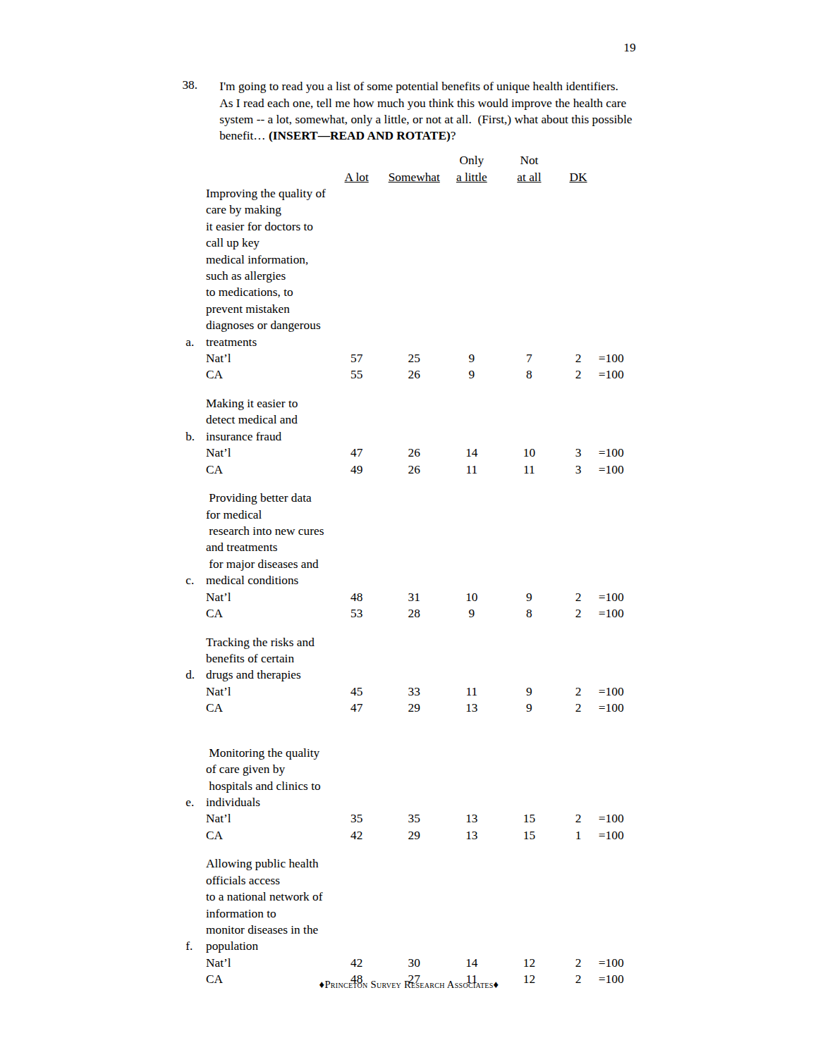19
38.
I'm going to read you a list of some potential benefits of unique health identifiers. As I read each one, tell me how much you think this would improve the health care system -- a lot, somewhat, only a little, or not at all. (First,) what about this possible benefit… (INSERT—READ AND ROTATE)?
| | | | | Only | Not | | |
| | | A lot | Somewhat | a little | at all | DK | |
| a. | Improving the quality of care by making it easier for doctors to call up key medical information, such as allergies to medications, to prevent mistaken diagnoses or dangerous treatments | | | | | | |
| | Nat’l | 57 | 25 | 9 | 7 | 2 | =100 |
| | CA | 55 | 26 | 9 | 8 | 2 | =100 |
| b. | Making it easier to detect medical and insurance fraud | | | | | | |
| | Nat’l | 47 | 26 | 14 | 10 | 3 | =100 |
| | CA | 49 | 26 | 11 | 11 | 3 | =100 |
| c. | Providing better data for medical research into new cures and treatments for major diseases and medical conditions | | | | | | |
| | Nat’l | 48 | 31 | 10 | 9 | 2 | =100 |
| | CA | 53 | 28 | 9 | 8 | 2 | =100 |
| d. | Tracking the risks and benefits of certain drugs and therapies | | | | | | |
| | Nat’l | 45 | 33 | 11 | 9 | 2 | =100 |
| | CA | 47 | 29 | 13 | 9 | 2 | =100 |
| e. | Monitoring the quality of care given by hospitals and clinics to individuals | | | | | | |
| | Nat’l | 35 | 35 | 13 | 15 | 2 | =100 |
| | CA | 42 | 29 | 13 | 15 | 1 | =100 |
| f. | Allowing public health officials access to a national network of information to monitor diseases in the population | | | | | | |
| | Nat’l | 42 | 30 | 14 | 12 | 2 | =100 |
| | CA | 48 | 27 | 11 | 12 | 2 | =100 |
♦Princeton Survey Research Associates♦